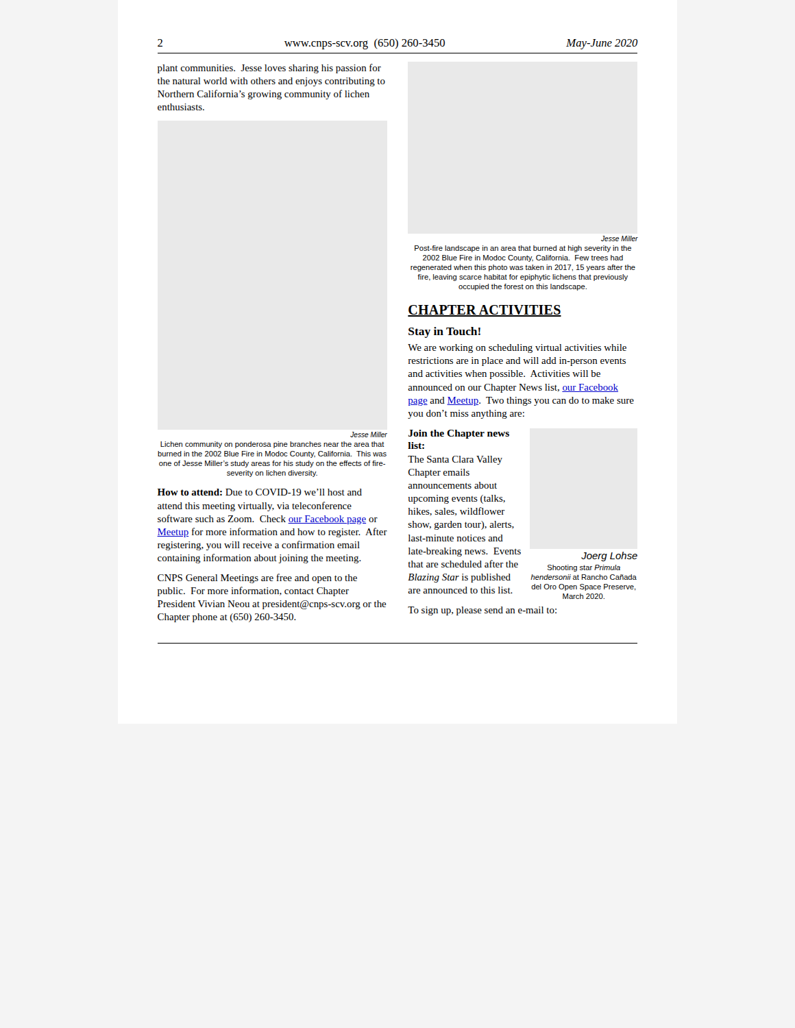2 www.cnps-scv.org (650) 260-3450 May-June 2020
plant communities. Jesse loves sharing his passion for the natural world with others and enjoys contributing to Northern California’s growing community of lichen enthusiasts.
Jesse Miller
Lichen community on ponderosa pine branches near the area that burned in the 2002 Blue Fire in Modoc County, California. This was one of Jesse Miller’s study areas for his study on the effects of fire-severity on lichen diversity.
How to attend: Due to COVID-19 we’ll host and attend this meeting virtually, via teleconference software such as Zoom. Check our Facebook page or Meetup for more information and how to register. After registering, you will receive a confirmation email containing information about joining the meeting.
CNPS General Meetings are free and open to the public. For more information, contact Chapter President Vivian Neou at president@cnps-scv.org or the Chapter phone at (650) 260-3450.
Jesse Miller
Post-fire landscape in an area that burned at high severity in the 2002 Blue Fire in Modoc County, California. Few trees had regenerated when this photo was taken in 2017, 15 years after the fire, leaving scarce habitat for epiphytic lichens that previously occupied the forest on this landscape.
CHAPTER ACTIVITIES
Stay in Touch!
We are working on scheduling virtual activities while restrictions are in place and will add in-person events and activities when possible. Activities will be announced on our Chapter News list, our Facebook page and Meetup. Two things you can do to make sure you don’t miss anything are:
Joerg Lohse
Shooting star Primula hendersonii at Rancho Cañada del Oro Open Space Preserve, March 2020.
Join the Chapter news list:
The Santa Clara Valley Chapter emails announcements about upcoming events (talks, hikes, sales, wildflower show, garden tour), alerts, last-minute notices and late-breaking news. Events that are scheduled after the Blazing Star is published are announced to this list.
To sign up, please send an e-mail to: